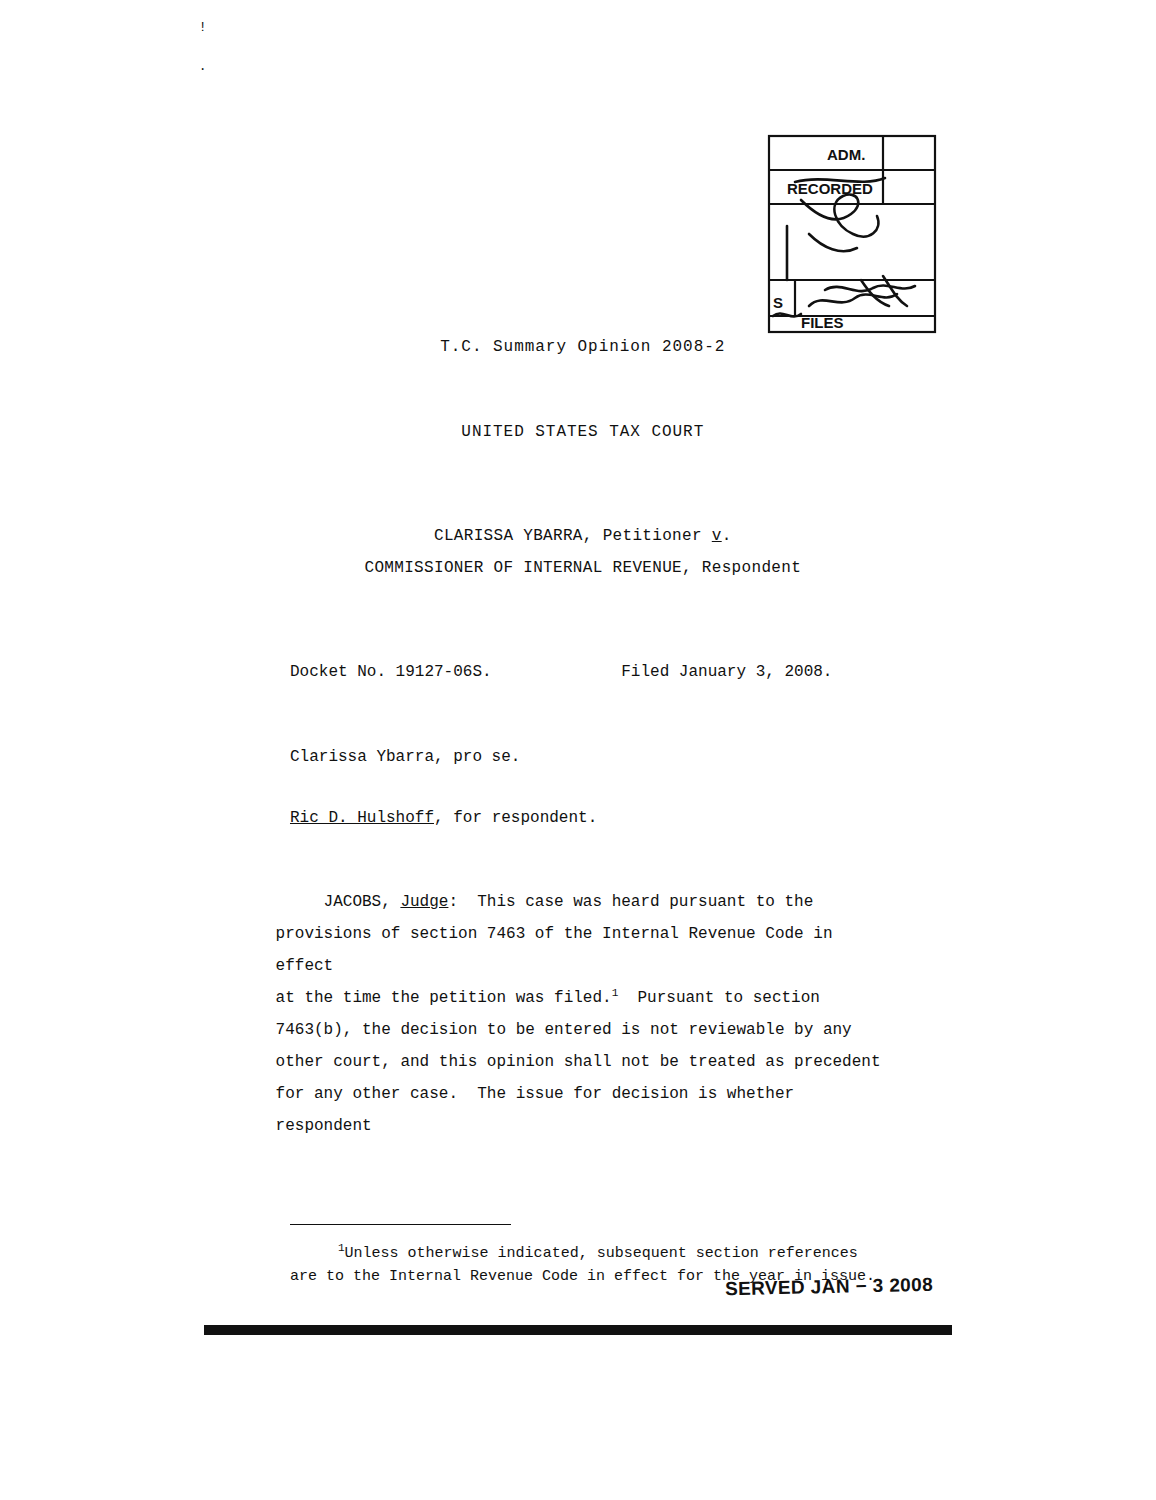!
.
ADM. RECORDED S FILES
T.C. Summary Opinion 2008-2
UNITED STATES TAX COURT
CLARISSA YBARRA, Petitioner v.
COMMISSIONER OF INTERNAL REVENUE, Respondent
Docket No. 19127-06S. Filed January 3, 2008.
Clarissa Ybarra, pro se.
Ric D. Hulshoff, for respondent.
JACOBS, Judge: This case was heard pursuant to the
provisions of section 7463 of the Internal Revenue Code in effect
at the time the petition was filed.1 Pursuant to section
7463(b), the decision to be entered is not reviewable by any
other court, and this opinion shall not be treated as precedent
for any other case. The issue for decision is whether respondent
1Unless otherwise indicated, subsequent section references
are to the Internal Revenue Code in effect for the year in issue.
SERVED JAN − 3 2008